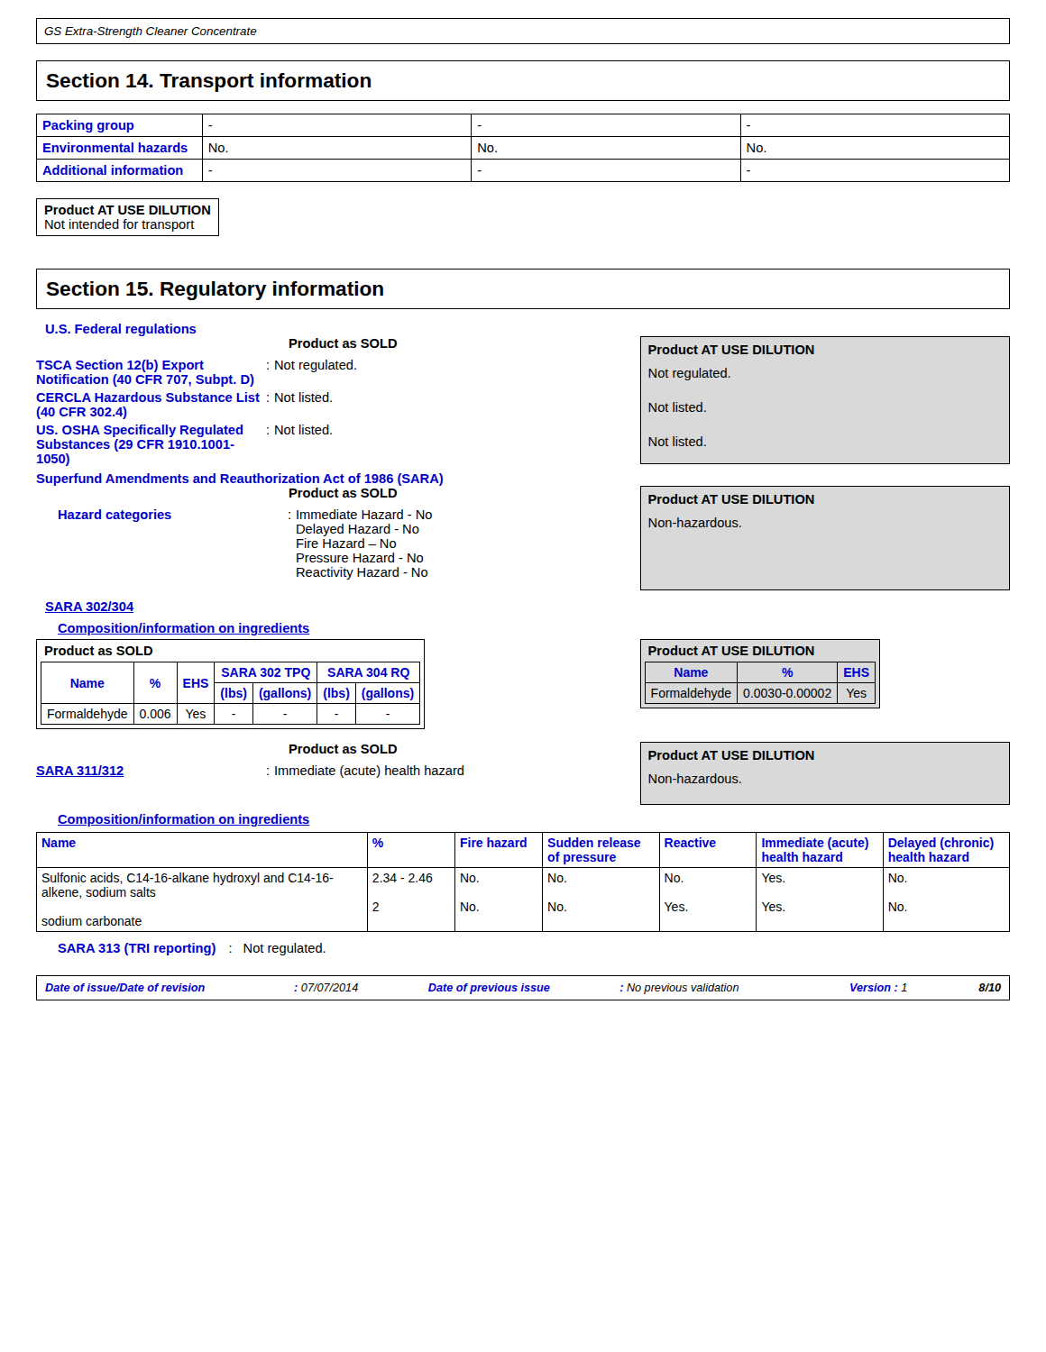GS Extra-Strength Cleaner Concentrate
Section 14. Transport information
| Packing group | - | - | - |
| Environmental hazards | No. | No. | No. |
| Additional information | - | - | - |
Product AT USE DILUTION
Not intended for transport
Section 15. Regulatory information
U.S. Federal regulations
| Product as SOLD / TSCA Section 12(b) Export Notification (40 CFR 707, Subpt. D) / : / Not regulated. / / CERCLA Hazardous Substance List (40 CFR 302.4) / : / Not listed. / / US. OSHA Specifically Regulated Substances (29 CFR 1910.1001-1050) / : / Not listed. / | Product AT USE DILUTION Not regulated. Not listed. Not listed. |
Superfund Amendments and Reauthorization Act of 1986 (SARA)
| Product as SOLD / Hazard categories / : / Immediate Hazard - No Delayed Hazard - No Fire Hazard – No Pressure Hazard - No Reactivity Hazard - No / | Product AT USE DILUTION Non-hazardous. |
SARA 302/304
Composition/information on ingredients
| Product as SOLD / Name / % / EHS / SARA 302 TPQ / SARA 304 RQ / / --- / --- / --- / --- / --- / / (lbs) / (gallons) / (lbs) / (gallons) / / Formaldehyde / 0.006 / Yes / - / - / - / - / | Product AT USE DILUTION / Name / % / EHS / / --- / --- / --- / / Formaldehyde / 0.0030-0.00002 / Yes / |
| Product as SOLD / SARA 311/312 / : / Immediate (acute) health hazard / | Product AT USE DILUTION Non-hazardous. |
Composition/information on ingredients
| Name | % | Fire hazard | Sudden release of pressure | Reactive | Immediate (acute) health hazard | Delayed (chronic) health hazard |
| --- | --- | --- | --- | --- | --- | --- |
| Sulfonic acids, C14-16-alkane hydroxyl and C14-16-alkene, sodium salts sodium carbonate | 2.34 - 2.46 2 | No. No. | No. No. | No. Yes. | Yes. Yes. | No. No. |
SARA 313 (TRI reporting) : Not regulated.
| Date of issue/Date of revision | : 07/07/2014 | Date of previous issue | : No previous validation | Version : 1 | 8/10 |